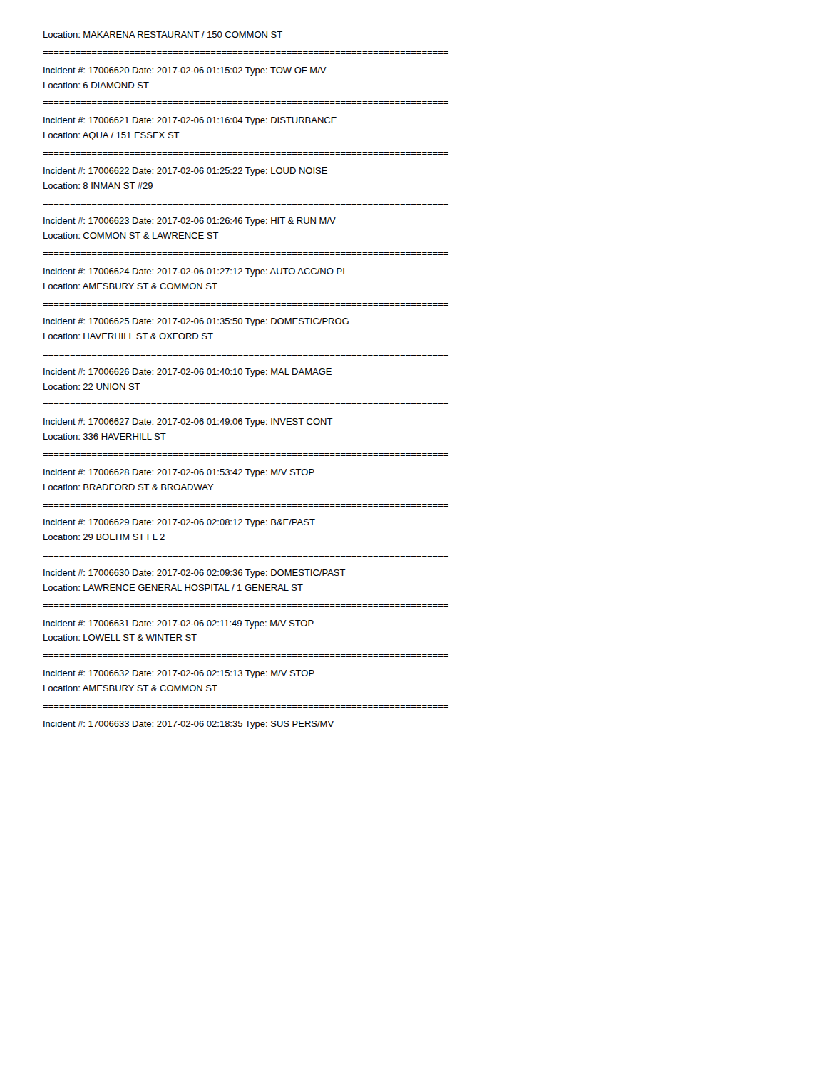Location: MAKARENA RESTAURANT / 150 COMMON ST
===========================================================================
Incident #: 17006620 Date: 2017-02-06 01:15:02 Type: TOW OF M/V
Location: 6 DIAMOND ST
===========================================================================
Incident #: 17006621 Date: 2017-02-06 01:16:04 Type: DISTURBANCE
Location: AQUA / 151 ESSEX ST
===========================================================================
Incident #: 17006622 Date: 2017-02-06 01:25:22 Type: LOUD NOISE
Location: 8 INMAN ST #29
===========================================================================
Incident #: 17006623 Date: 2017-02-06 01:26:46 Type: HIT & RUN M/V
Location: COMMON ST & LAWRENCE ST
===========================================================================
Incident #: 17006624 Date: 2017-02-06 01:27:12 Type: AUTO ACC/NO PI
Location: AMESBURY ST & COMMON ST
===========================================================================
Incident #: 17006625 Date: 2017-02-06 01:35:50 Type: DOMESTIC/PROG
Location: HAVERHILL ST & OXFORD ST
===========================================================================
Incident #: 17006626 Date: 2017-02-06 01:40:10 Type: MAL DAMAGE
Location: 22 UNION ST
===========================================================================
Incident #: 17006627 Date: 2017-02-06 01:49:06 Type: INVEST CONT
Location: 336 HAVERHILL ST
===========================================================================
Incident #: 17006628 Date: 2017-02-06 01:53:42 Type: M/V STOP
Location: BRADFORD ST & BROADWAY
===========================================================================
Incident #: 17006629 Date: 2017-02-06 02:08:12 Type: B&E/PAST
Location: 29 BOEHM ST FL 2
===========================================================================
Incident #: 17006630 Date: 2017-02-06 02:09:36 Type: DOMESTIC/PAST
Location: LAWRENCE GENERAL HOSPITAL / 1 GENERAL ST
===========================================================================
Incident #: 17006631 Date: 2017-02-06 02:11:49 Type: M/V STOP
Location: LOWELL ST & WINTER ST
===========================================================================
Incident #: 17006632 Date: 2017-02-06 02:15:13 Type: M/V STOP
Location: AMESBURY ST & COMMON ST
===========================================================================
Incident #: 17006633 Date: 2017-02-06 02:18:35 Type: SUS PERS/MV